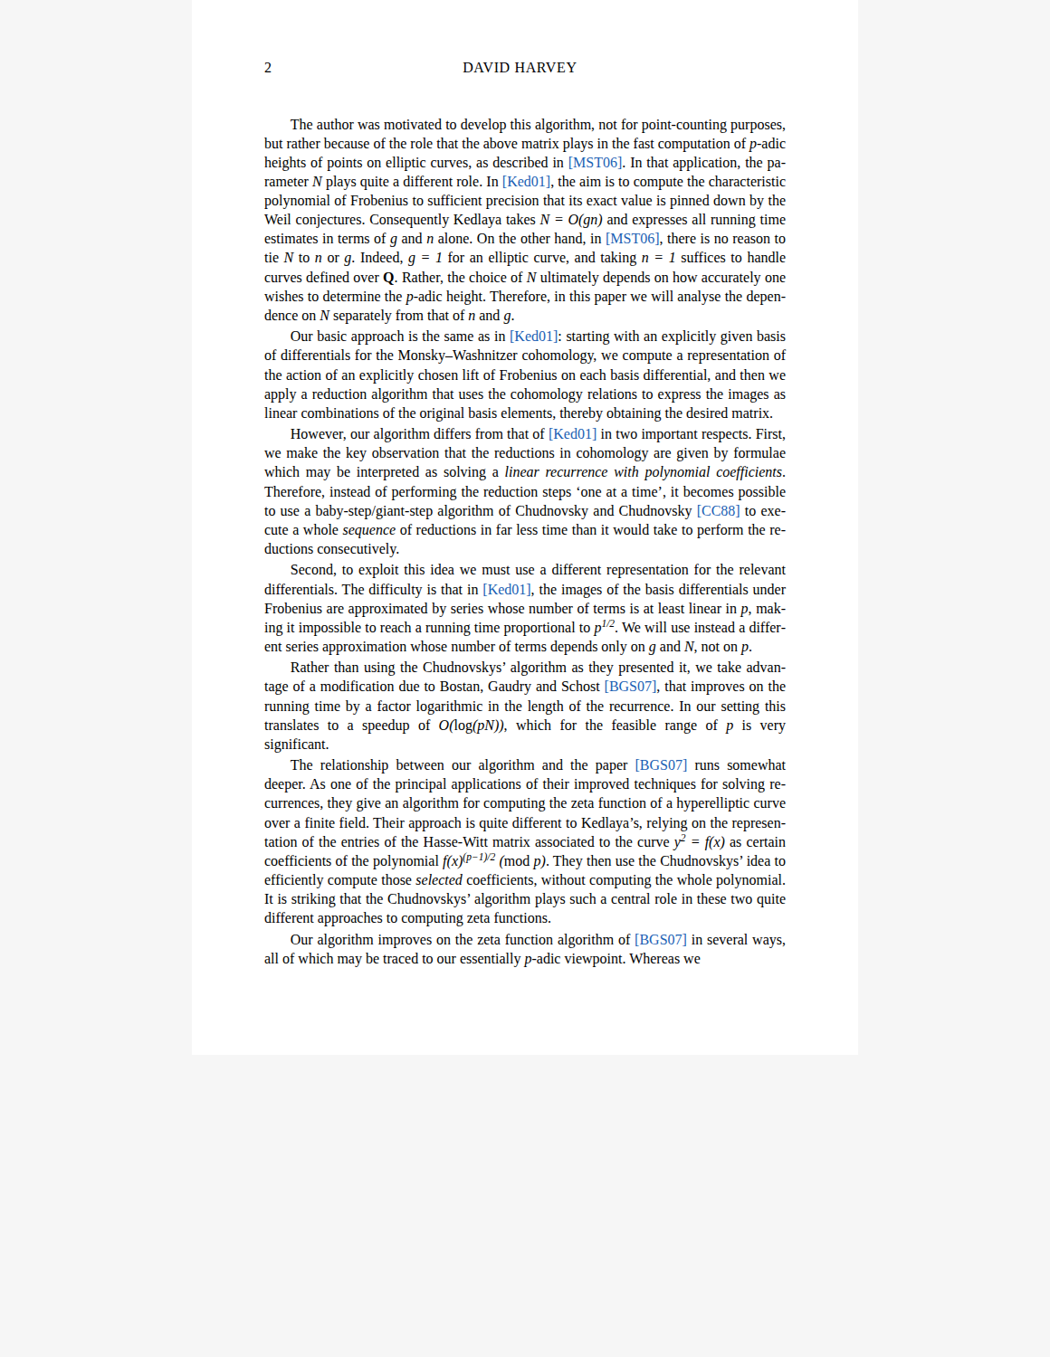2 DAVID HARVEY
The author was motivated to develop this algorithm, not for point-counting purposes, but rather because of the role that the above matrix plays in the fast computation of p-adic heights of points on elliptic curves, as described in [MST06]. In that application, the parameter N plays quite a different role. In [Ked01], the aim is to compute the characteristic polynomial of Frobenius to sufficient precision that its exact value is pinned down by the Weil conjectures. Consequently Kedlaya takes N = O(gn) and expresses all running time estimates in terms of g and n alone. On the other hand, in [MST06], there is no reason to tie N to n or g. Indeed, g = 1 for an elliptic curve, and taking n = 1 suffices to handle curves defined over Q. Rather, the choice of N ultimately depends on how accurately one wishes to determine the p-adic height. Therefore, in this paper we will analyse the dependence on N separately from that of n and g.
Our basic approach is the same as in [Ked01]: starting with an explicitly given basis of differentials for the Monsky–Washnitzer cohomology, we compute a representation of the action of an explicitly chosen lift of Frobenius on each basis differential, and then we apply a reduction algorithm that uses the cohomology relations to express the images as linear combinations of the original basis elements, thereby obtaining the desired matrix.
However, our algorithm differs from that of [Ked01] in two important respects. First, we make the key observation that the reductions in cohomology are given by formulae which may be interpreted as solving a linear recurrence with polynomial coefficients. Therefore, instead of performing the reduction steps ‘one at a time’, it becomes possible to use a baby-step/giant-step algorithm of Chudnovsky and Chudnovsky [CC88] to execute a whole sequence of reductions in far less time than it would take to perform the reductions consecutively.
Second, to exploit this idea we must use a different representation for the relevant differentials. The difficulty is that in [Ked01], the images of the basis differentials under Frobenius are approximated by series whose number of terms is at least linear in p, making it impossible to reach a running time proportional to p1/2. We will use instead a different series approximation whose number of terms depends only on g and N, not on p.
Rather than using the Chudnovskys’ algorithm as they presented it, we take advantage of a modification due to Bostan, Gaudry and Schost [BGS07], that improves on the running time by a factor logarithmic in the length of the recurrence. In our setting this translates to a speedup of O(log(pN)), which for the feasible range of p is very significant.
The relationship between our algorithm and the paper [BGS07] runs somewhat deeper. As one of the principal applications of their improved techniques for solving recurrences, they give an algorithm for computing the zeta function of a hyperelliptic curve over a finite field. Their approach is quite different to Kedlaya’s, relying on the representation of the entries of the Hasse-Witt matrix associated to the curve y2 = f(x) as certain coefficients of the polynomial f(x)(p−1)/2 (mod p). They then use the Chudnovskys’ idea to efficiently compute those selected coefficients, without computing the whole polynomial. It is striking that the Chudnovskys’ algorithm plays such a central role in these two quite different approaches to computing zeta functions.
Our algorithm improves on the zeta function algorithm of [BGS07] in several ways, all of which may be traced to our essentially p-adic viewpoint. Whereas we